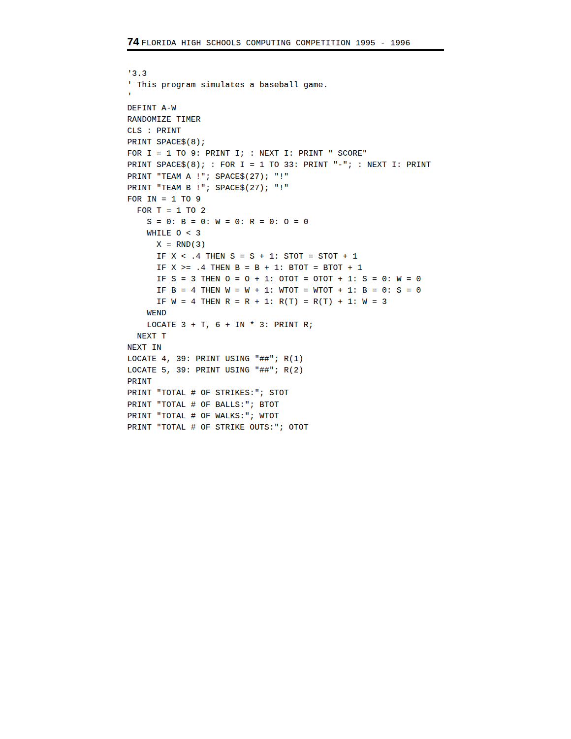74 FLORIDA HIGH SCHOOLS COMPUTING COMPETITION 1995 - 1996
'3.3
' This program simulates a baseball game.
'
DEFINT A-W
RANDOMIZE TIMER
CLS : PRINT
PRINT SPACE$(8);
FOR I = 1 TO 9: PRINT I; : NEXT I: PRINT " SCORE"
PRINT SPACE$(8); : FOR I = 1 TO 33: PRINT "-"; : NEXT I: PRINT
PRINT "TEAM A !"; SPACE$(27); "!"
PRINT "TEAM B !"; SPACE$(27); "!"
FOR IN = 1 TO 9
  FOR T = 1 TO 2
    S = 0: B = 0: W = 0: R = 0: O = 0
    WHILE O < 3
      X = RND(3)
      IF X < .4 THEN S = S + 1: STOT = STOT + 1
      IF X >= .4 THEN B = B + 1: BTOT = BTOT + 1
      IF S = 3 THEN O = O + 1: OTOT = OTOT + 1: S = 0: W = 0
      IF B = 4 THEN W = W + 1: WTOT = WTOT + 1: B = 0: S = 0
      IF W = 4 THEN R = R + 1: R(T) = R(T) + 1: W = 3
    WEND
    LOCATE 3 + T, 6 + IN * 3: PRINT R;
  NEXT T
NEXT IN
LOCATE 4, 39: PRINT USING "##"; R(1)
LOCATE 5, 39: PRINT USING "##"; R(2)
PRINT
PRINT "TOTAL # OF STRIKES:"; STOT
PRINT "TOTAL # OF BALLS:"; BTOT
PRINT "TOTAL # OF WALKS:"; WTOT
PRINT "TOTAL # OF STRIKE OUTS:"; OTOT